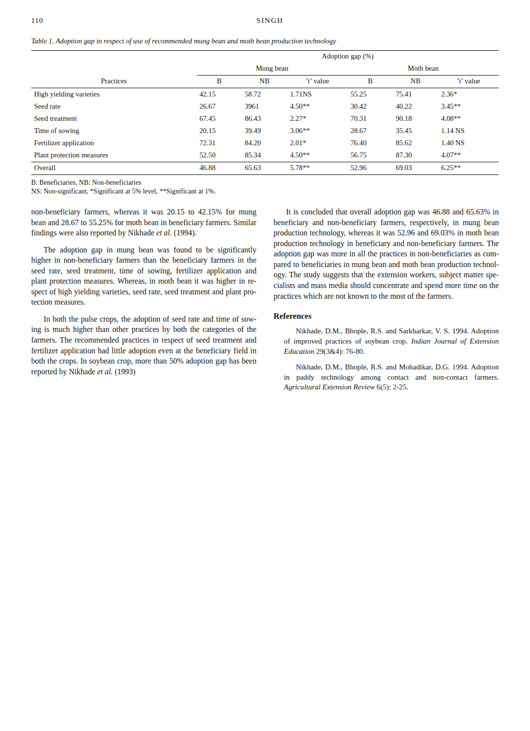110 SINGH
Table 1. Adoption gap in respect of use of recommended mung bean and moth bean production technology
| Practices | Adoption gap (%) |
| --- | --- |
| Mung bean | Moth bean |
| B | NB | ’t’ value | B | NB | ’t’ value |
| High yielding varieties | 42.15 | 58.72 | 1.71NS | 55.25 | 75.41 | 2.36* |
| Seed rate | 26.67 | 3961 | 4.50** | 30.42 | 40.22 | 3.45** |
| Seed treatment | 67.45 | 86.43 | 2.27* | 70.31 | 90.18 | 4.08** |
| Time of sowing | 20.15 | 39.49 | 3.06** | 28.67 | 35.45 | 1.14 NS |
| Fertilizer application | 72.31 | 84.20 | 2.01* | 76.40 | 85.62 | 1.40 NS |
| Plant protection measures | 52.50 | 85.34 | 4.50** | 56.75 | 87.30 | 4.07** |
| Overall | 46.88 | 65.63 | 5.78** | 52.96 | 69.03 | 6.25** |
B: Beneficiaries, NB: Non-beneficiaries
NS: Non-significant, *Significant at 5% level, **Significant at 1%.
non-beneficiary farmers, whereas it was 20.15 to 42.15% for mung bean and 28.67 to 55.25% for moth bean in beneficiary farmers. Similar findings were also reported by Nikhade et al. (1994).
The adoption gap in mung bean was found to be significantly higher in non-beneficiary farmers than the beneficiary farmers in the seed rate, seed treatment, time of sowing, fertilizer application and plant protection measures. Whereas, in moth bean it was higher in respect of high yielding varieties, seed rate, seed treatment and plant protection measures.
In both the pulse crops, the adoption of seed rate and time of sowing is much higher than other practices by both the categories of the farmers. The recommended practices in respect of seed treatment and fertilizer application had little adoption even at the beneficiary field in both the crops. In soybean crop, more than 50% adoption gap has been reported by Nikhade et al. (1993)
It is concluded that overall adoption gap was 46.88 and 65.63% in beneficiary and non-beneficiary farmers, respectively, in mung bean production technology, whereas it was 52.96 and 69.03% in moth bean production technology in beneficiary and non-beneficiary farmers. The adoption gap was more in all the practices in non-beneficiaries as compared to beneficiaries in mung bean and moth bean production technology. The study suggests that the extension workers, subject matter specialists and mass media should concentrate and spend more time on the practices which are not known to the most of the farmers.
References
Nikhade, D.M., Bhople, R.S. and Sarkharkar, V. S. 1994. Adoption of improved practices of soybean crop. Indian Journal of Extension Education 29(3&4): 76-80.
Nikhade, D.M., Bhople, R.S. and Mohadikar, D.G. 1994. Adoption in paddy technology among contact and non-contact farmers. Agricultural Extension Review 6(5): 2-25.